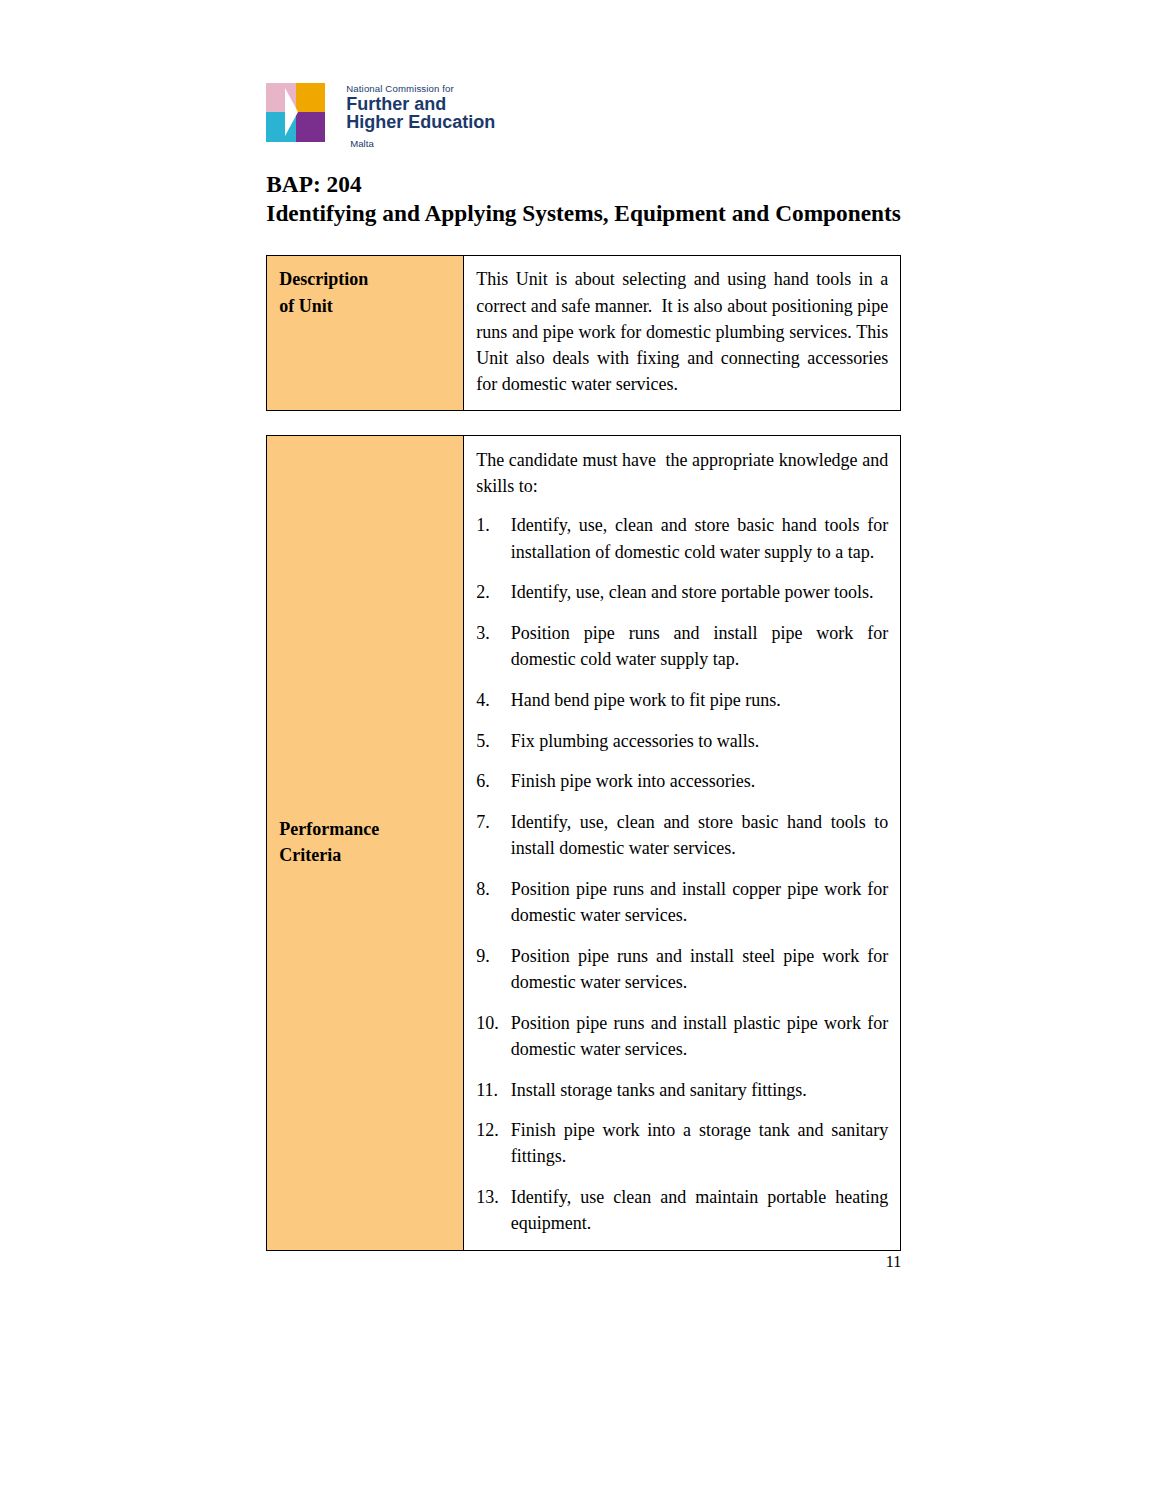National Commission for
Further and
Higher Education
Malta
BAP: 204Identifying and Applying Systems, Equipment and Components
| Description of Unit | This Unit is about selecting and using hand tools in a correct and safe manner. It is also about positioning pipe runs and pipe work for domestic plumbing services. This Unit also deals with fixing and connecting accessories for domestic water services. |
| Performance Criteria | The candidate must have the appropriate knowledge and skills to: Identify, use, clean and store basic hand tools for installation of domestic cold water supply to a tap. Identify, use, clean and store portable power tools. Position pipe runs and install pipe work for domestic cold water supply tap. Hand bend pipe work to fit pipe runs. Fix plumbing accessories to walls. Finish pipe work into accessories. Identify, use, clean and store basic hand tools to install domestic water services. Position pipe runs and install copper pipe work for domestic water services. Position pipe runs and install steel pipe work for domestic water services. Position pipe runs and install plastic pipe work for domestic water services. Install storage tanks and sanitary fittings. Finish pipe work into a storage tank and sanitary fittings. Identify, use clean and maintain portable heating equipment. |
11